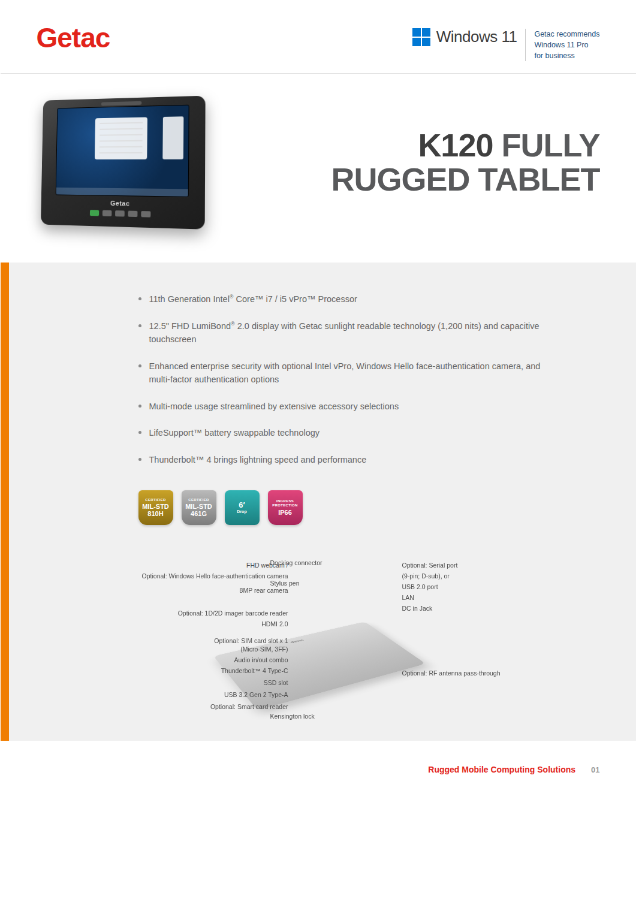Getac
Windows 11
Getac recommends
Windows 11 Pro
for business
Getac
K120 FULLY
RUGGED TABLET
11th Generation Intel® Core™ i7 / i5 vPro™ Processor
12.5" FHD LumiBond® 2.0 display with Getac sunlight readable technology (1,200 nits) and capacitive touchscreen
Enhanced enterprise security with optional Intel vPro, Windows Hello face-authentication camera, and multi-factor authentication options
Multi-mode usage streamlined by extensive accessory selections
LifeSupport™ battery swappable technology
Thunderbolt™ 4 brings lightning speed and performance
CERTIFIED MIL-STD 810H
CERTIFIED MIL-STD 461G
6′ Drop
INGRESS
PROTECTION IP66
FHD webcam /
Optional: Windows Hello face-authentication camera
8MP rear camera
Optional: 1D/2D imager barcode reader
HDMI 2.0
Optional: SIM card slot x 1
(Micro-SIM, 3FF)
Audio in/out combo
Thunderbolt™ 4 Type-C
SSD slot
USB 3.2 Gen 2 Type-A
Docking connector
Stylus pen
Optional: Serial port
(9-pin; D-sub), or
USB 2.0 port
LAN
DC in Jack
Optional: RF antenna pass-through
Optional: Smart card reader
Kensington lock
Rugged Mobile Computing Solutions
01